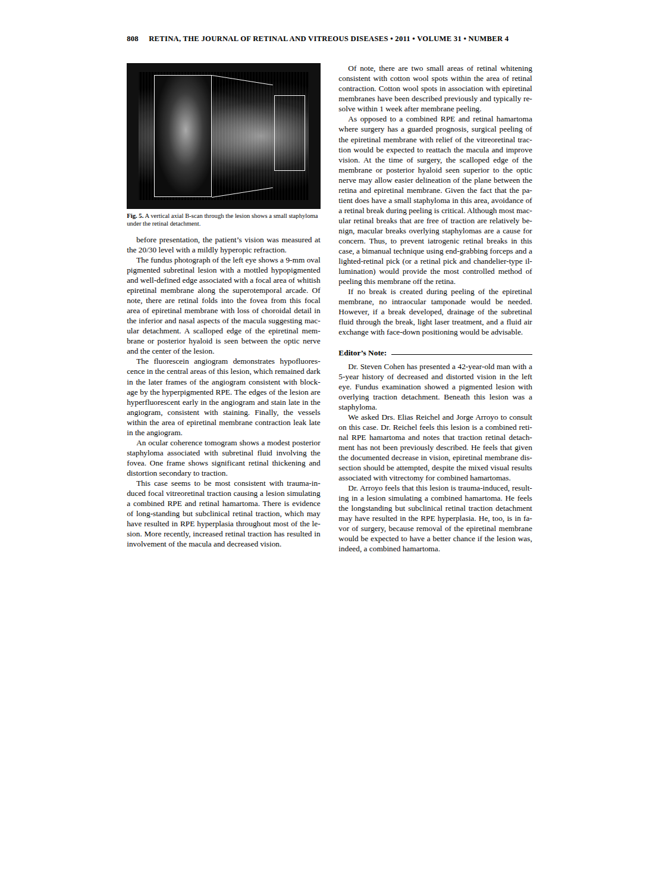808 RETINA, THE JOURNAL OF RETINAL AND VITREOUS DISEASES • 2011 • VOLUME 31 • NUMBER 4
Fig. 5. A vertical axial B-scan through the lesion shows a small staphyloma under the retinal detachment.
before presentation, the patient’s vision was measured at the 20/30 level with a mildly hyperopic refraction.
The fundus photograph of the left eye shows a 9-mm oval pigmented subretinal lesion with a mottled hypopigmented and well-defined edge associated with a focal area of whitish epiretinal membrane along the superotemporal arcade. Of note, there are retinal folds into the fovea from this focal area of epiretinal membrane with loss of choroidal detail in the inferior and nasal aspects of the macula suggesting macular detachment. A scalloped edge of the epiretinal membrane or posterior hyaloid is seen between the optic nerve and the center of the lesion.
The fluorescein angiogram demonstrates hypofluorescence in the central areas of this lesion, which remained dark in the later frames of the angiogram consistent with blockage by the hyperpigmented RPE. The edges of the lesion are hyperfluorescent early in the angiogram and stain late in the angiogram, consistent with staining. Finally, the vessels within the area of epiretinal membrane contraction leak late in the angiogram.
An ocular coherence tomogram shows a modest posterior staphyloma associated with subretinal fluid involving the fovea. One frame shows significant retinal thickening and distortion secondary to traction.
This case seems to be most consistent with trauma-induced focal vitreoretinal traction causing a lesion simulating a combined RPE and retinal hamartoma. There is evidence of long-standing but subclinical retinal traction, which may have resulted in RPE hyperplasia throughout most of the lesion. More recently, increased retinal traction has resulted in involvement of the macula and decreased vision.
Of note, there are two small areas of retinal whitening consistent with cotton wool spots within the area of retinal contraction. Cotton wool spots in association with epiretinal membranes have been described previously and typically resolve within 1 week after membrane peeling.
As opposed to a combined RPE and retinal hamartoma where surgery has a guarded prognosis, surgical peeling of the epiretinal membrane with relief of the vitreoretinal traction would be expected to reattach the macula and improve vision. At the time of surgery, the scalloped edge of the membrane or posterior hyaloid seen superior to the optic nerve may allow easier delineation of the plane between the retina and epiretinal membrane. Given the fact that the patient does have a small staphyloma in this area, avoidance of a retinal break during peeling is critical. Although most macular retinal breaks that are free of traction are relatively benign, macular breaks overlying staphylomas are a cause for concern. Thus, to prevent iatrogenic retinal breaks in this case, a bimanual technique using end-grabbing forceps and a lighted-retinal pick (or a retinal pick and chandelier-type illumination) would provide the most controlled method of peeling this membrane off the retina.
If no break is created during peeling of the epiretinal membrane, no intraocular tamponade would be needed. However, if a break developed, drainage of the subretinal fluid through the break, light laser treatment, and a fluid air exchange with face-down positioning would be advisable.
Editor’s Note:
Dr. Steven Cohen has presented a 42-year-old man with a 5-year history of decreased and distorted vision in the left eye. Fundus examination showed a pigmented lesion with overlying traction detachment. Beneath this lesion was a staphyloma.
We asked Drs. Elias Reichel and Jorge Arroyo to consult on this case. Dr. Reichel feels this lesion is a combined retinal RPE hamartoma and notes that traction retinal detachment has not been previously described. He feels that given the documented decrease in vision, epiretinal membrane dissection should be attempted, despite the mixed visual results associated with vitrectomy for combined hamartomas.
Dr. Arroyo feels that this lesion is trauma-induced, resulting in a lesion simulating a combined hamartoma. He feels the longstanding but subclinical retinal traction detachment may have resulted in the RPE hyperplasia. He, too, is in favor of surgery, because removal of the epiretinal membrane would be expected to have a better chance if the lesion was, indeed, a combined hamartoma.